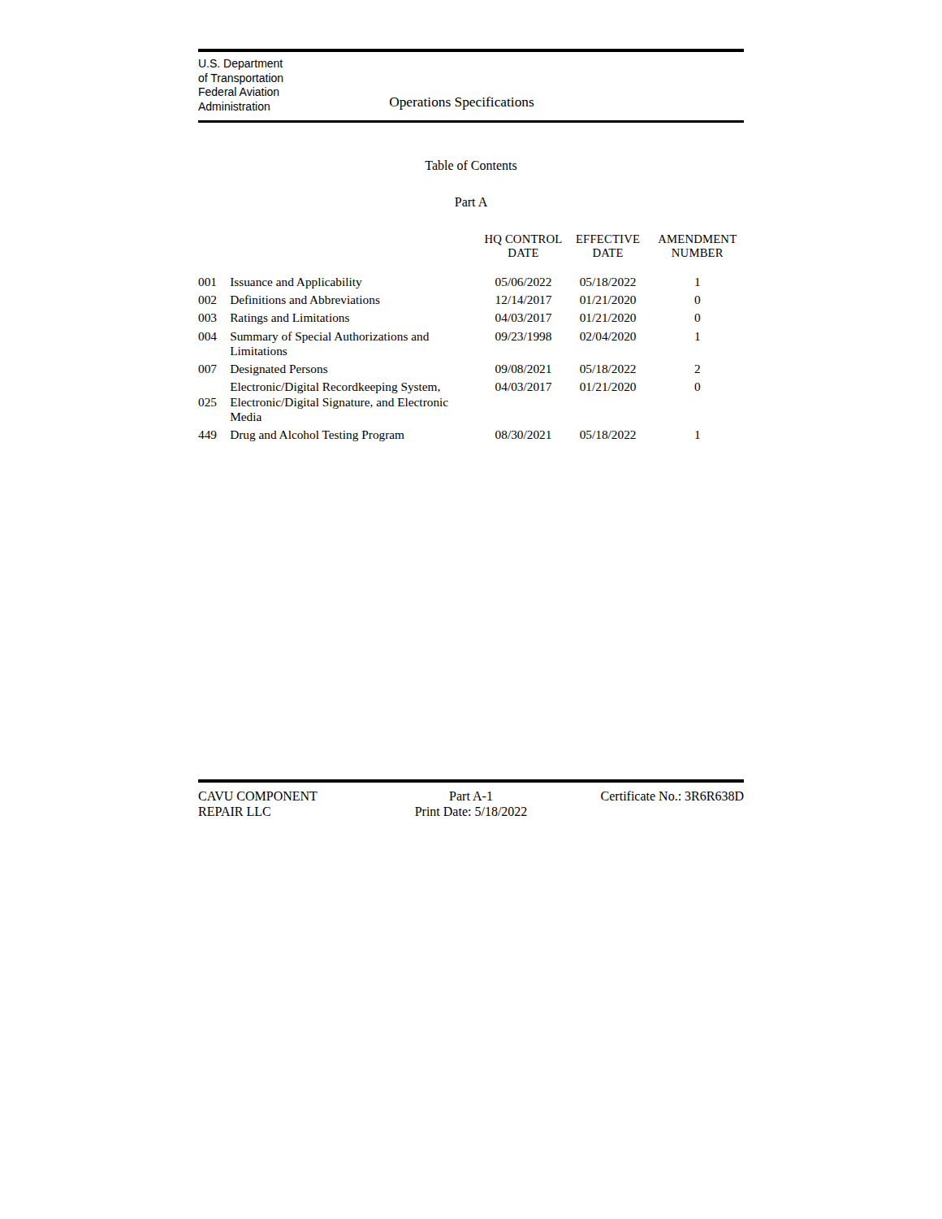U.S. Department
of Transportation
Federal Aviation
Administration
Operations Specifications
Table of Contents
Part A
| | HQ CONTROL DATE | EFFECTIVE DATE | AMENDMENT NUMBER |
| --- | --- | --- | --- |
| 001 | Issuance and Applicability | 05/06/2022 | 05/18/2022 | 1 |
| 002 | Definitions and Abbreviations | 12/14/2017 | 01/21/2020 | 0 |
| 003 | Ratings and Limitations | 04/03/2017 | 01/21/2020 | 0 |
| 004 | Summary of Special Authorizations and Limitations | 09/23/1998 | 02/04/2020 | 1 |
| 007 | Designated Persons | 09/08/2021 | 05/18/2022 | 2 |
| 025 | Electronic/Digital Recordkeeping System, Electronic/Digital Signature, and Electronic Media | 04/03/2017 | 01/21/2020 | 0 |
| 449 | Drug and Alcohol Testing Program | 08/30/2021 | 05/18/2022 | 1 |
CAVU COMPONENT
REPAIR LLC
Part A-1
Print Date: 5/18/2022
Certificate No.: 3R6R638D